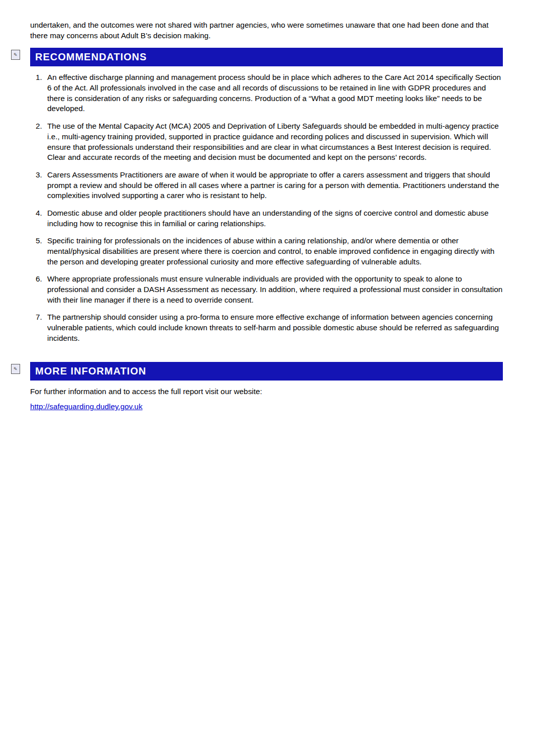undertaken, and the outcomes were not shared with partner agencies, who were sometimes unaware that one had been done and that there may concerns about Adult B’s decision making.
✎
RECOMMENDATIONS
An effective discharge planning and management process should be in place which adheres to the Care Act 2014 specifically Section 6 of the Act. All professionals involved in the case and all records of discussions to be retained in line with GDPR procedures and there is consideration of any risks or safeguarding concerns. Production of a “What a good MDT meeting looks like” needs to be developed.
The use of the Mental Capacity Act (MCA) 2005 and Deprivation of Liberty Safeguards should be embedded in multi-agency practice i.e., multi-agency training provided, supported in practice guidance and recording polices and discussed in supervision. Which will ensure that professionals understand their responsibilities and are clear in what circumstances a Best Interest decision is required. Clear and accurate records of the meeting and decision must be documented and kept on the persons’ records.
Carers Assessments Practitioners are aware of when it would be appropriate to offer a carers assessment and triggers that should prompt a review and should be offered in all cases where a partner is caring for a person with dementia. Practitioners understand the complexities involved supporting a carer who is resistant to help.
Domestic abuse and older people practitioners should have an understanding of the signs of coercive control and domestic abuse including how to recognise this in familial or caring relationships.
Specific training for professionals on the incidences of abuse within a caring relationship, and/or where dementia or other mental/physical disabilities are present where there is coercion and control, to enable improved confidence in engaging directly with the person and developing greater professional curiosity and more effective safeguarding of vulnerable adults.
Where appropriate professionals must ensure vulnerable individuals are provided with the opportunity to speak to alone to professional and consider a DASH Assessment as necessary. In addition, where required a professional must consider in consultation with their line manager if there is a need to override consent.
The partnership should consider using a pro-forma to ensure more effective exchange of information between agencies concerning vulnerable patients, which could include known threats to self-harm and possible domestic abuse should be referred as safeguarding incidents.
✎
MORE INFORMATION
For further information and to access the full report visit our website:
http://safeguarding.dudley.gov.uk